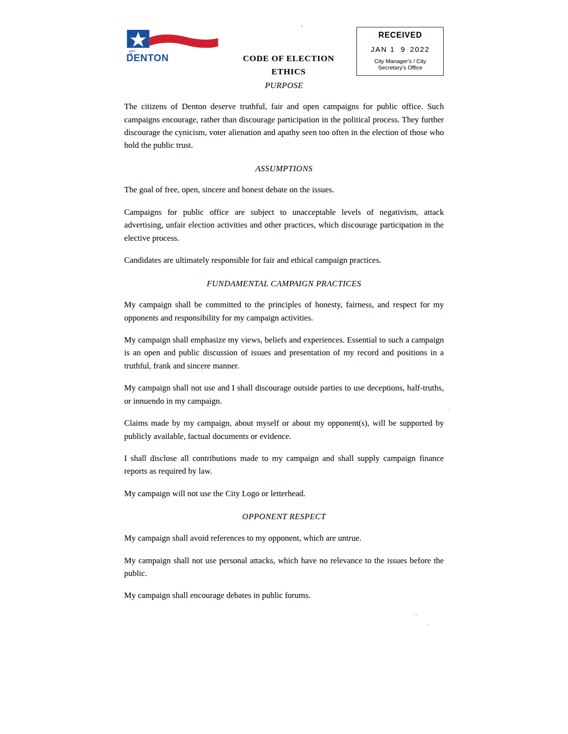'
CITY OF DENTON
Code of Election Ethics
RECEIVED
JAN 1 9 2022
City Manager's / City
Secretary's Office
Purpose
The citizens of Denton deserve truthful, fair and open campaigns for public office. Such campaigns encourage, rather than discourage participation in the political process. They further discourage the cynicism, voter alienation and apathy seen too often in the election of those who hold the public trust.
Assumptions
The goal of free, open, sincere and honest debate on the issues.
Campaigns for public office are subject to unacceptable levels of negativism, attack advertising, unfair election activities and other practices, which discourage participation in the elective process.
Candidates are ultimately responsible for fair and ethical campaign practices.
Fundamental Campaign Practices
My campaign shall be committed to the principles of honesty, fairness, and respect for my opponents and responsibility for my campaign activities.
My campaign shall emphasize my views, beliefs and experiences. Essential to such a campaign is an open and public discussion of issues and presentation of my record and positions in a truthful, frank and sincere manner.
My campaign shall not use and I shall discourage outside parties to use deceptions, half-truths, or innuendo in my campaign.
Claims made by my campaign, about myself or about my opponent(s), will be supported by publicly available, factual documents or evidence.
I shall disclose all contributions made to my campaign and shall supply campaign finance reports as required by law.
My campaign will not use the City Logo or letterhead.
Opponent Respect
My campaign shall avoid references to my opponent, which are untrue.
My campaign shall not use personal attacks, which have no relevance to the issues before the public.
My campaign shall encourage debates in public forums.
. ` .